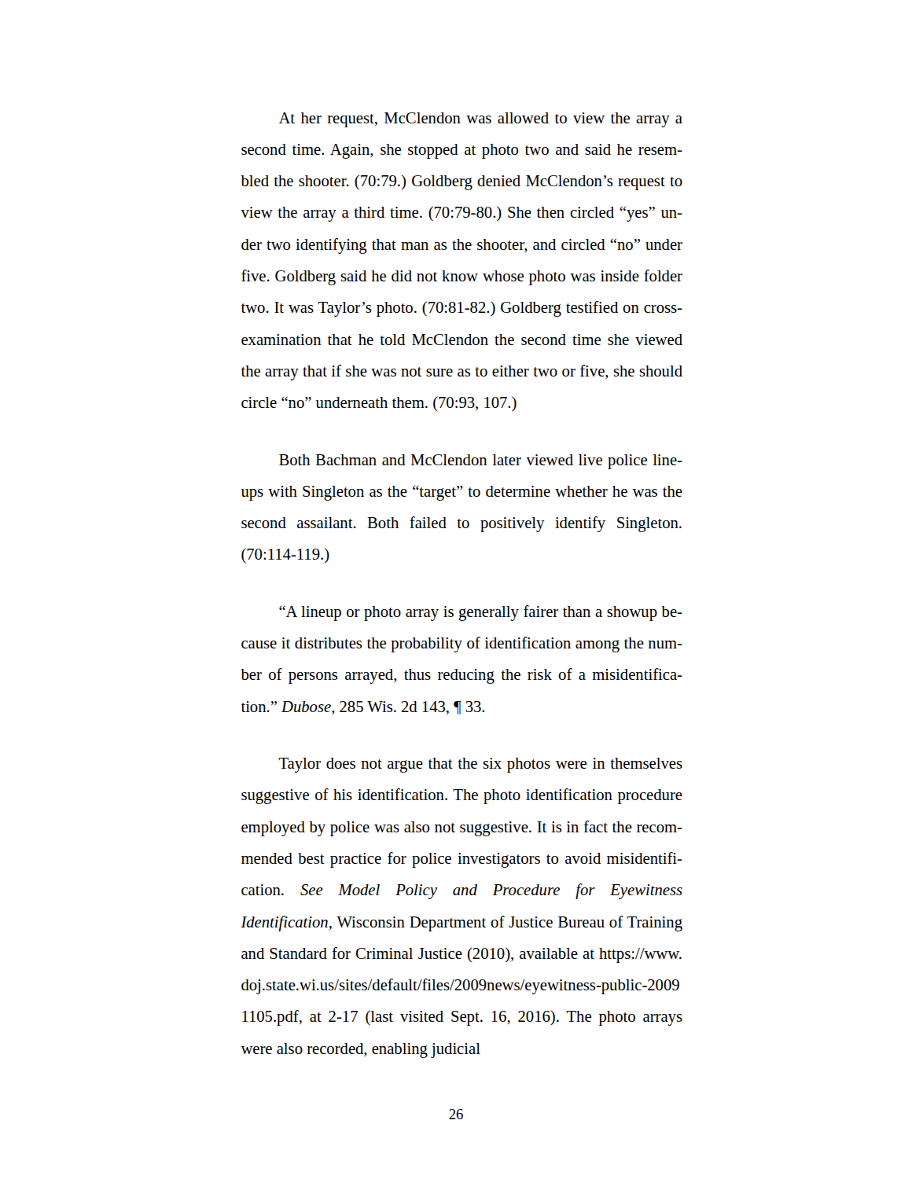At her request, McClendon was allowed to view the array a second time. Again, she stopped at photo two and said he resembled the shooter. (70:79.) Goldberg denied McClendon’s request to view the array a third time. (70:79-80.) She then circled “yes” under two identifying that man as the shooter, and circled “no” under five. Goldberg said he did not know whose photo was inside folder two. It was Taylor’s photo. (70:81-82.) Goldberg testified on cross-examination that he told McClendon the second time she viewed the array that if she was not sure as to either two or five, she should circle “no” underneath them. (70:93, 107.)
Both Bachman and McClendon later viewed live police lineups with Singleton as the “target” to determine whether he was the second assailant. Both failed to positively identify Singleton. (70:114-119.)
“A lineup or photo array is generally fairer than a showup because it distributes the probability of identification among the number of persons arrayed, thus reducing the risk of a misidentification.” Dubose, 285 Wis. 2d 143, ¶ 33.
Taylor does not argue that the six photos were in themselves suggestive of his identification. The photo identification procedure employed by police was also not suggestive. It is in fact the recommended best practice for police investigators to avoid misidentification. See Model Policy and Procedure for Eyewitness Identification, Wisconsin Department of Justice Bureau of Training and Standard for Criminal Justice (2010), available at https://www.doj.state.wi.us/sites/default/files/2009news/eyewitness-public-20091105.pdf, at 2-17 (last visited Sept. 16, 2016). The photo arrays were also recorded, enabling judicial
26